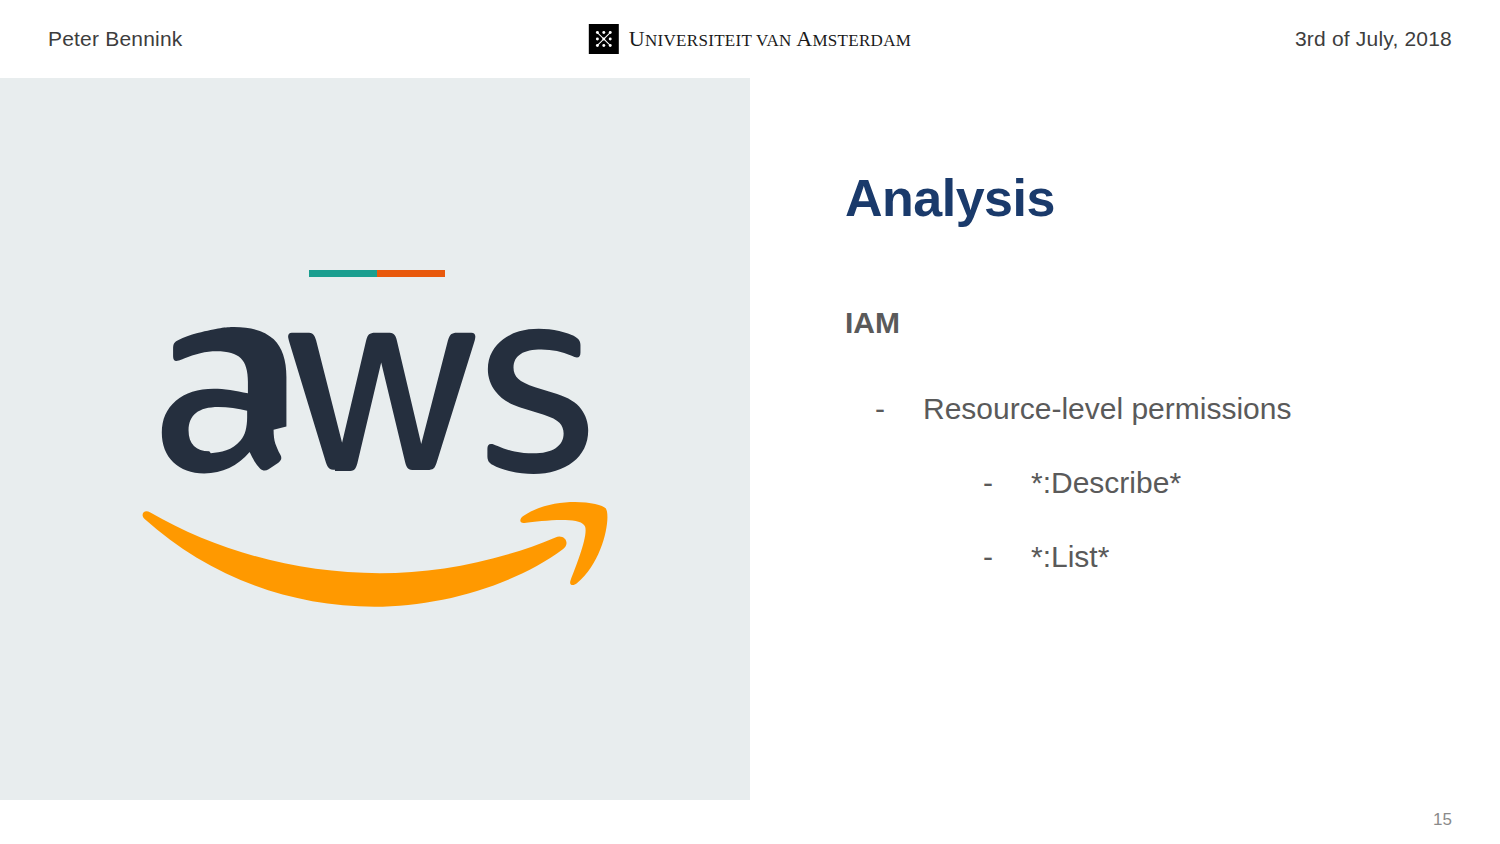Peter Bennink
UNIVERSITEIT VAN AMSTERDAM
3rd of July, 2018
Analysis
IAM
Resource-level permissions
*:Describe*
*:List*
15